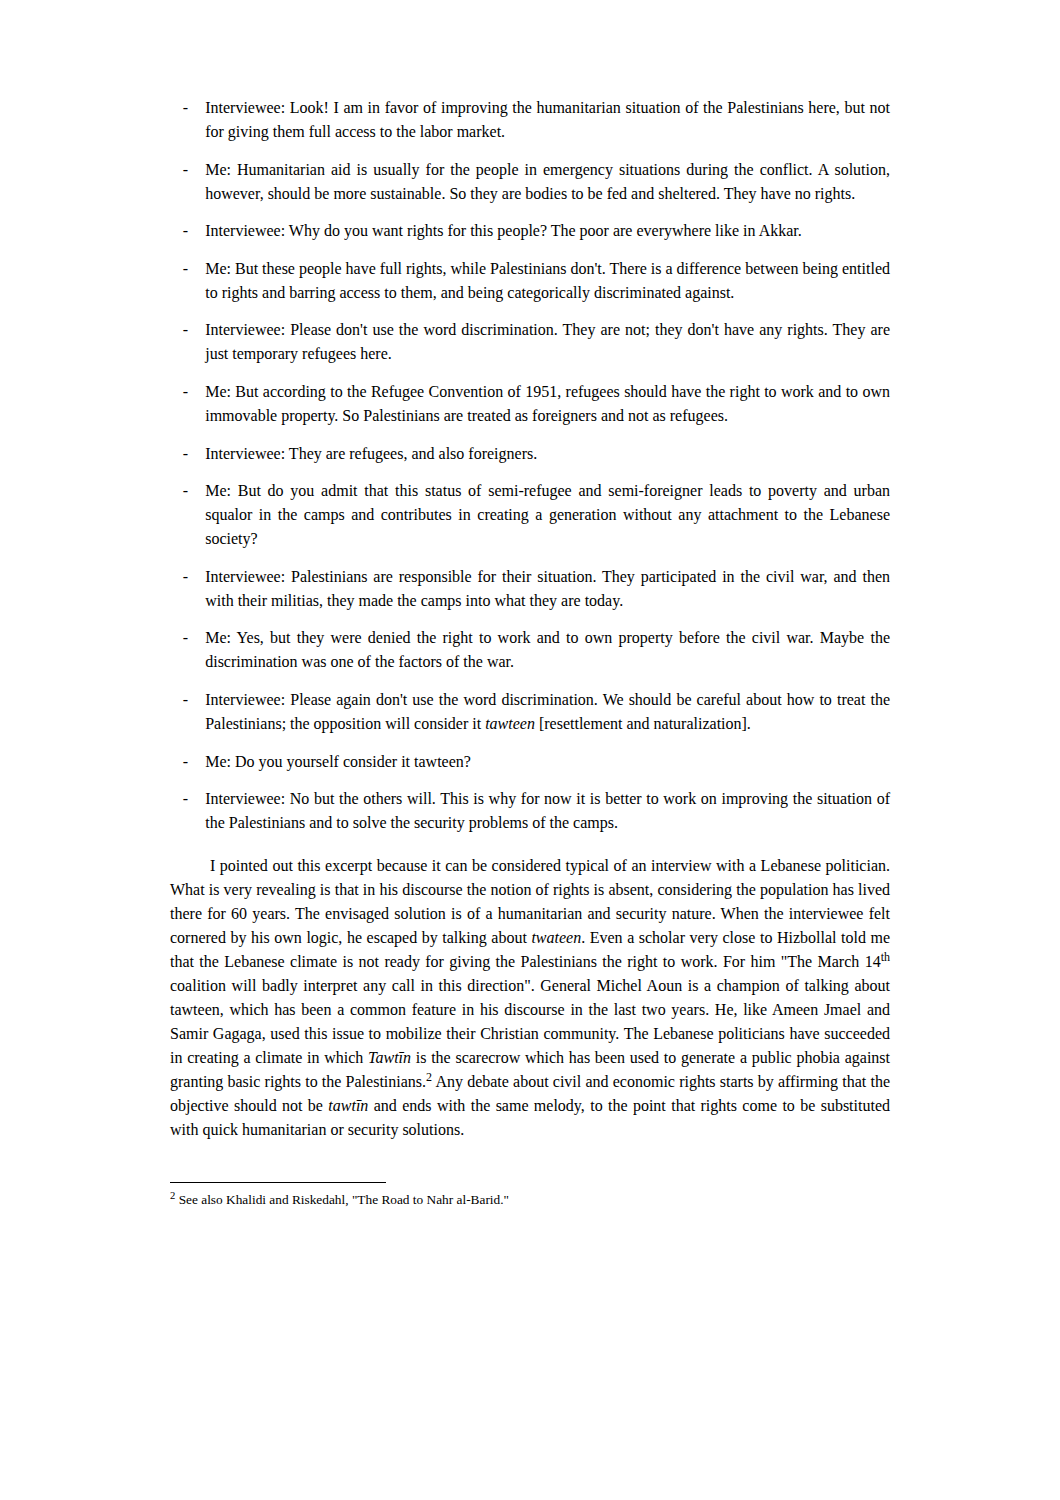Interviewee: Look! I am in favor of improving the humanitarian situation of the Palestinians here, but not for giving them full access to the labor market.
Me: Humanitarian aid is usually for the people in emergency situations during the conflict. A solution, however, should be more sustainable. So they are bodies to be fed and sheltered. They have no rights.
Interviewee: Why do you want rights for this people? The poor are everywhere like in Akkar.
Me: But these people have full rights, while Palestinians don't. There is a difference between being entitled to rights and barring access to them, and being categorically discriminated against.
Interviewee: Please don't use the word discrimination. They are not; they don't have any rights. They are just temporary refugees here.
Me: But according to the Refugee Convention of 1951, refugees should have the right to work and to own immovable property. So Palestinians are treated as foreigners and not as refugees.
Interviewee: They are refugees, and also foreigners.
Me: But do you admit that this status of semi-refugee and semi-foreigner leads to poverty and urban squalor in the camps and contributes in creating a generation without any attachment to the Lebanese society?
Interviewee: Palestinians are responsible for their situation. They participated in the civil war, and then with their militias, they made the camps into what they are today.
Me: Yes, but they were denied the right to work and to own property before the civil war. Maybe the discrimination was one of the factors of the war.
Interviewee: Please again don't use the word discrimination. We should be careful about how to treat the Palestinians; the opposition will consider it tawteen [resettlement and naturalization].
Me: Do you yourself consider it tawteen?
Interviewee: No but the others will. This is why for now it is better to work on improving the situation of the Palestinians and to solve the security problems of the camps.
I pointed out this excerpt because it can be considered typical of an interview with a Lebanese politician. What is very revealing is that in his discourse the notion of rights is absent, considering the population has lived there for 60 years. The envisaged solution is of a humanitarian and security nature. When the interviewee felt cornered by his own logic, he escaped by talking about twateen. Even a scholar very close to Hizbollal told me that the Lebanese climate is not ready for giving the Palestinians the right to work. For him "The March 14th coalition will badly interpret any call in this direction". General Michel Aoun is a champion of talking about tawteen, which has been a common feature in his discourse in the last two years. He, like Ameen Jmael and Samir Gagaga, used this issue to mobilize their Christian community. The Lebanese politicians have succeeded in creating a climate in which Tawtīn is the scarecrow which has been used to generate a public phobia against granting basic rights to the Palestinians.2 Any debate about civil and economic rights starts by affirming that the objective should not be tawtīn and ends with the same melody, to the point that rights come to be substituted with quick humanitarian or security solutions.
2 See also Khalidi and Riskedahl, "The Road to Nahr al-Barid."